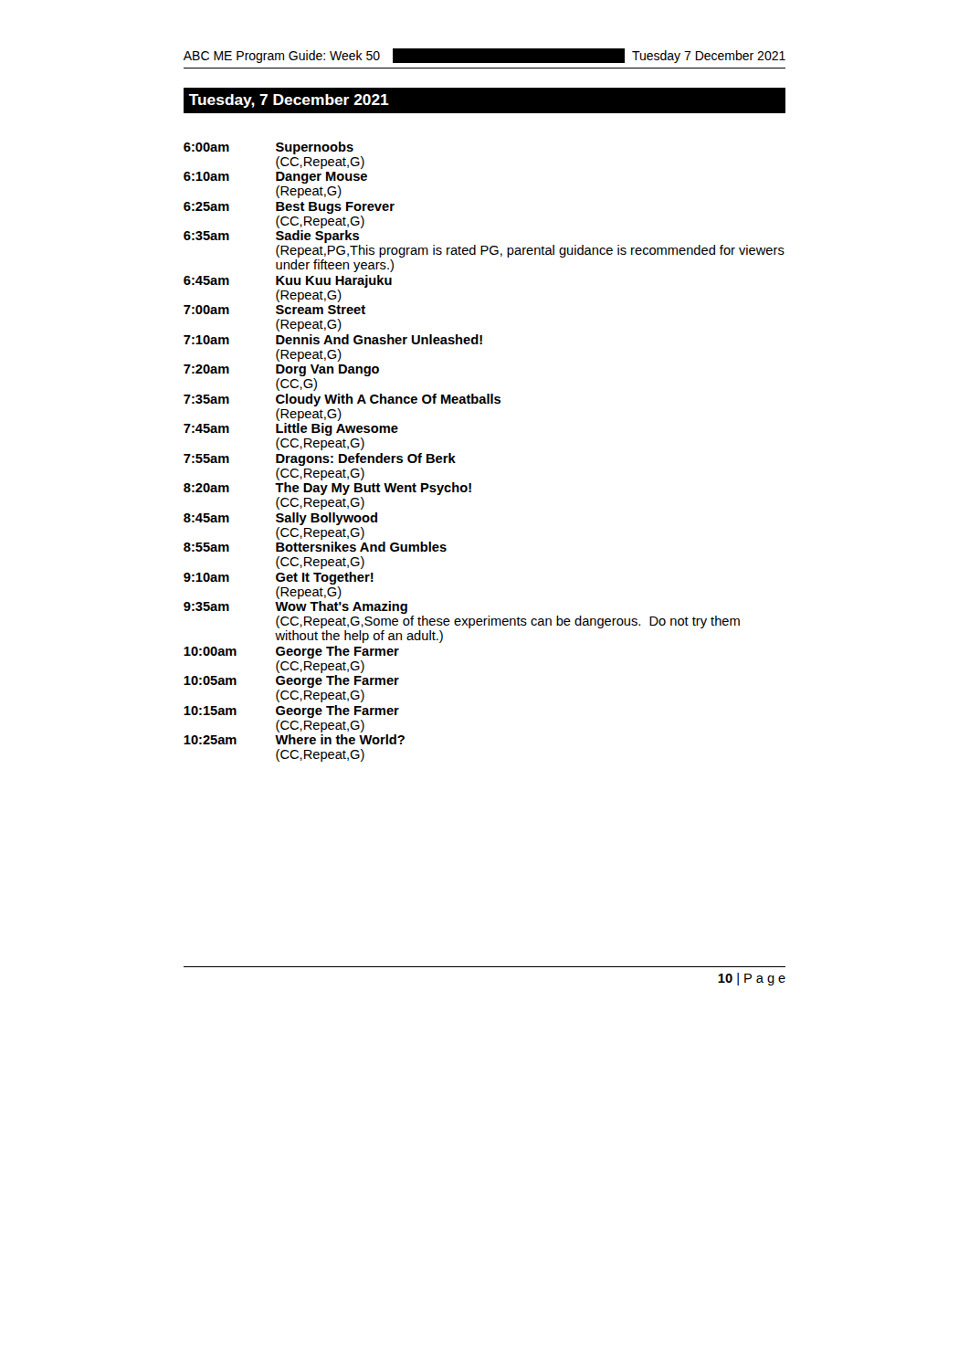ABC ME Program Guide: Week 50
Tuesday 7 December 2021
Tuesday, 7 December 2021
| 6:00am | Supernoobs (CC,Repeat,G) |
| 6:10am | Danger Mouse (Repeat,G) |
| 6:25am | Best Bugs Forever (CC,Repeat,G) |
| 6:35am | Sadie Sparks (Repeat,PG,This program is rated PG, parental guidance is recommended for viewers under fifteen years.) |
| 6:45am | Kuu Kuu Harajuku (Repeat,G) |
| 7:00am | Scream Street (Repeat,G) |
| 7:10am | Dennis And Gnasher Unleashed! (Repeat,G) |
| 7:20am | Dorg Van Dango (CC,G) |
| 7:35am | Cloudy With A Chance Of Meatballs (Repeat,G) |
| 7:45am | Little Big Awesome (CC,Repeat,G) |
| 7:55am | Dragons: Defenders Of Berk (CC,Repeat,G) |
| 8:20am | The Day My Butt Went Psycho! (CC,Repeat,G) |
| 8:45am | Sally Bollywood (CC,Repeat,G) |
| 8:55am | Bottersnikes And Gumbles (CC,Repeat,G) |
| 9:10am | Get It Together! (Repeat,G) |
| 9:35am | Wow That's Amazing (CC,Repeat,G,Some of these experiments can be dangerous. Do not try them without the help of an adult.) |
| 10:00am | George The Farmer (CC,Repeat,G) |
| 10:05am | George The Farmer (CC,Repeat,G) |
| 10:15am | George The Farmer (CC,Repeat,G) |
| 10:25am | Where in the World? (CC,Repeat,G) |
10 | P a g e